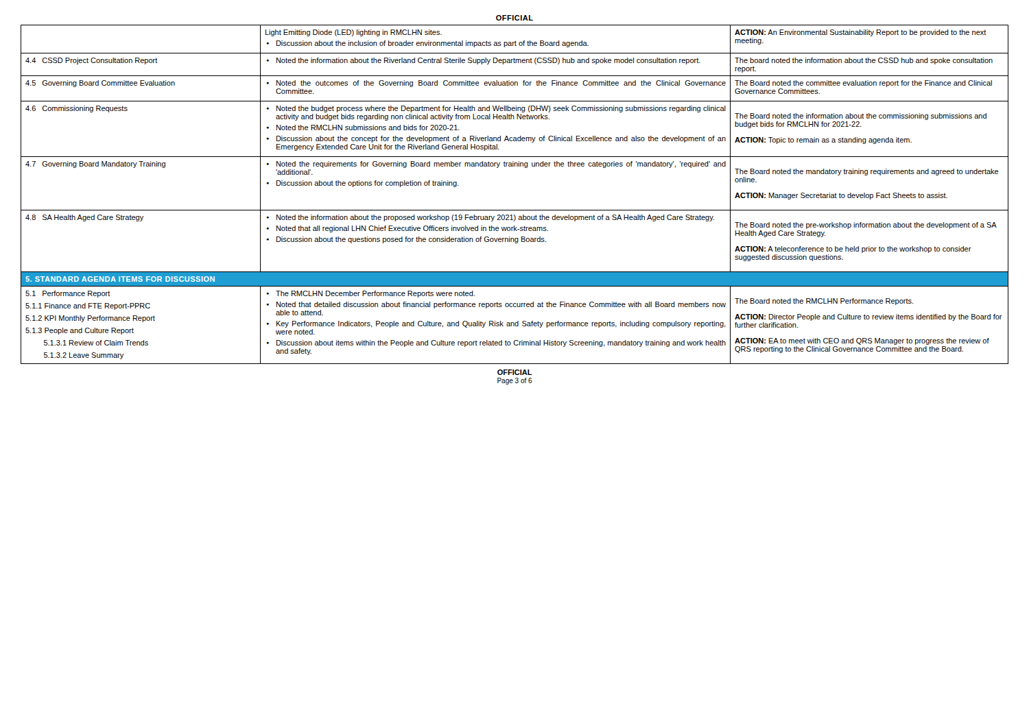OFFICIAL
| | Light Emitting Diode (LED) lighting in RMCLHN sites. Discussion about the inclusion of broader environmental impacts as part of the Board agenda. | ACTION: An Environmental Sustainability Report to be provided to the next meeting. |
| 4.4 CSSD Project Consultation Report | Noted the information about the Riverland Central Sterile Supply Department (CSSD) hub and spoke model consultation report. | The board noted the information about the CSSD hub and spoke consultation report. |
| 4.5 Governing Board Committee Evaluation | Noted the outcomes of the Governing Board Committee evaluation for the Finance Committee and the Clinical Governance Committee. | The Board noted the committee evaluation report for the Finance and Clinical Governance Committees. |
| 4.6 Commissioning Requests | Noted the budget process where the Department for Health and Wellbeing (DHW) seek Commissioning submissions regarding clinical activity and budget bids regarding non clinical activity from Local Health Networks. Noted the RMCLHN submissions and bids for 2020-21. Discussion about the concept for the development of a Riverland Academy of Clinical Excellence and also the development of an Emergency Extended Care Unit for the Riverland General Hospital. | The Board noted the information about the commissioning submissions and budget bids for RMCLHN for 2021-22. ACTION: Topic to remain as a standing agenda item. |
| 4.7 Governing Board Mandatory Training | Noted the requirements for Governing Board member mandatory training under the three categories of 'mandatory', 'required' and 'additional'. Discussion about the options for completion of training. | The Board noted the mandatory training requirements and agreed to undertake online. ACTION: Manager Secretariat to develop Fact Sheets to assist. |
| 4.8 SA Health Aged Care Strategy | Noted the information about the proposed workshop (19 February 2021) about the development of a SA Health Aged Care Strategy. Noted that all regional LHN Chief Executive Officers involved in the work-streams. Discussion about the questions posed for the consideration of Governing Boards. | The Board noted the pre-workshop information about the development of a SA Health Aged Care Strategy. ACTION: A teleconference to be held prior to the workshop to consider suggested discussion questions. |
| 5. STANDARD AGENDA ITEMS FOR DISCUSSION |
| 5.1 Performance Report 5.1.1 Finance and FTE Report-PPRC 5.1.2 KPI Monthly Performance Report 5.1.3 People and Culture Report 5.1.3.1 Review of Claim Trends 5.1.3.2 Leave Summary | The RMCLHN December Performance Reports were noted. Noted that detailed discussion about financial performance reports occurred at the Finance Committee with all Board members now able to attend. Key Performance Indicators, People and Culture, and Quality Risk and Safety performance reports, including compulsory reporting, were noted. Discussion about items within the People and Culture report related to Criminal History Screening, mandatory training and work health and safety. | The Board noted the RMCLHN Performance Reports. ACTION: Director People and Culture to review items identified by the Board for further clarification. ACTION: EA to meet with CEO and QRS Manager to progress the review of QRS reporting to the Clinical Governance Committee and the Board. |
OFFICIAL
Page 3 of 6